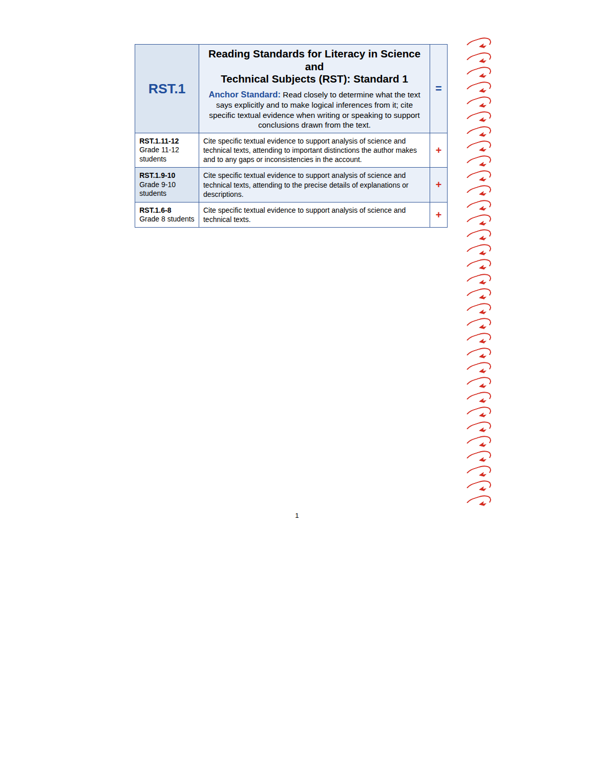| RST.1 | Reading Standards for Literacy in Science and Technical Subjects (RST): Standard 1 Anchor Standard: Read closely to determine what the text says explicitly and to make logical inferences from it; cite specific textual evidence when writing or speaking to support conclusions drawn from the text. | = |
| RST.1.11-12 Grade 11-12 students | Cite specific textual evidence to support analysis of science and technical texts, attending to important distinctions the author makes and to any gaps or inconsistencies in the account. | + |
| RST.1.9-10 Grade 9-10 students | Cite specific textual evidence to support analysis of science and technical texts, attending to the precise details of explanations or descriptions. | + |
| RST.1.6-8 Grade 8 students | Cite specific textual evidence to support analysis of science and technical texts. | + |
1